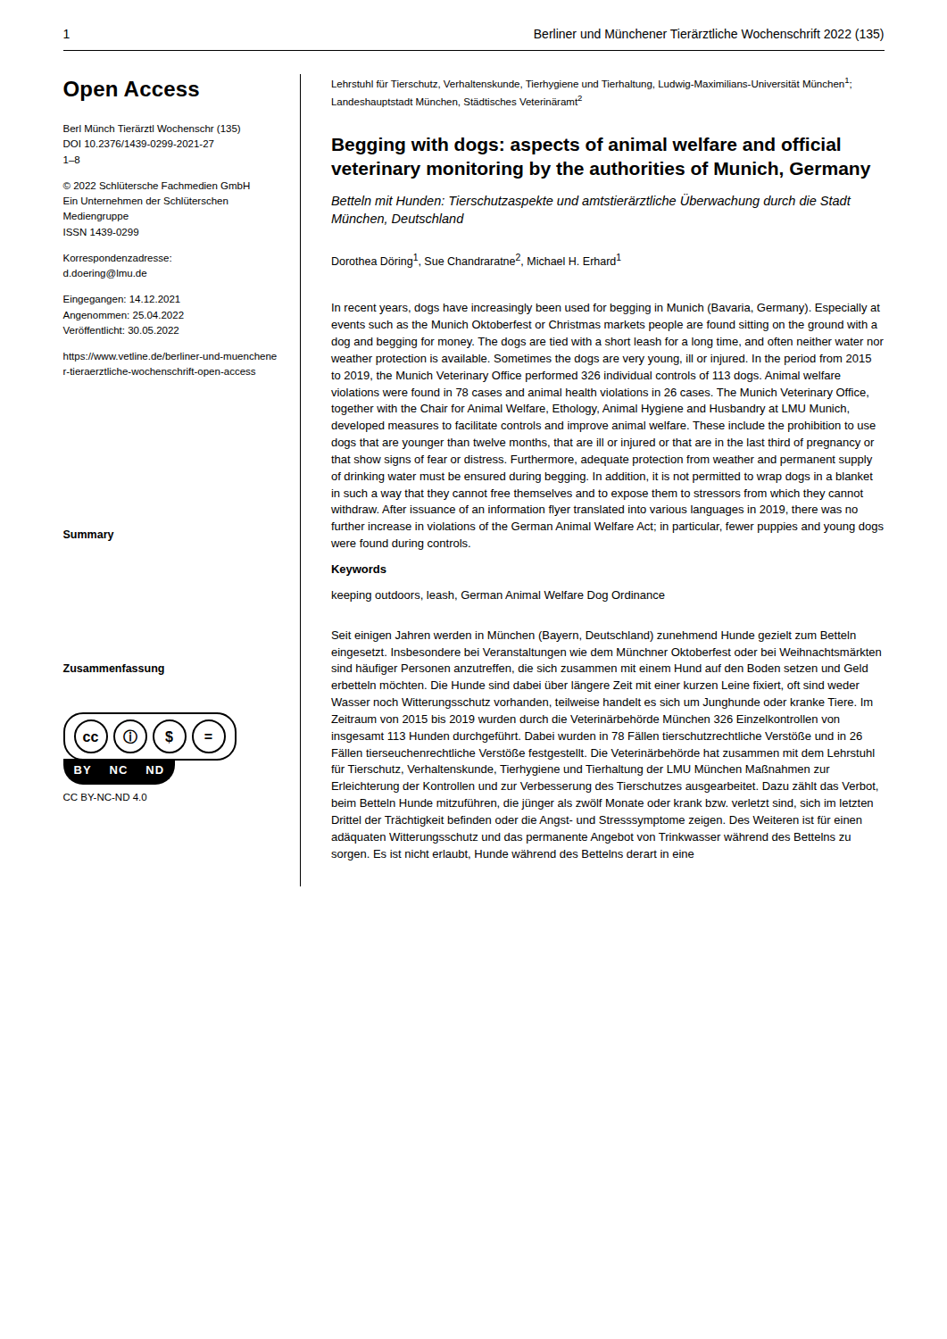1
Berliner und Münchener Tierärztliche Wochenschrift 2022 (135)
Open Access
Berl Münch Tierärztl Wochenschr (135)
DOI 10.2376/1439-0299-2021-27
1–8
© 2022 Schlütersche Fachmedien GmbH
Ein Unternehmen der Schlüterschen
Mediengruppe
ISSN 1439-0299
Korrespondenzadresse:
d.doering@lmu.de
Eingegangen: 14.12.2021
Angenommen: 25.04.2022
Veröffentlicht: 30.05.2022
https://www.vetline.de/berliner-und-muenchener-tieraerztliche-wochenschrift-open-access
Summary
Zusammenfassung
cc
ⓘ
$
=
BY NC ND
CC BY-NC-ND 4.0
Lehrstuhl für Tierschutz, Verhaltenskunde, Tierhygiene und Tierhaltung, Ludwig-Maximilians-Universität München1; Landeshauptstadt München, Städtisches Veterinäramt2
Begging with dogs: aspects of animal welfare and official veterinary monitoring by the authorities of Munich, Germany
Betteln mit Hunden: Tierschutzaspekte und amtstierärztliche Überwachung durch die Stadt München, Deutschland
Dorothea Döring1, Sue Chandraratne2, Michael H. Erhard1
In recent years, dogs have increasingly been used for begging in Munich (Bavaria, Germany). Especially at events such as the Munich Oktoberfest or Christmas markets people are found sitting on the ground with a dog and begging for money. The dogs are tied with a short leash for a long time, and often neither water nor weather protection is available. Sometimes the dogs are very young, ill or injured. In the period from 2015 to 2019, the Munich Veterinary Office performed 326 individual controls of 113 dogs. Animal welfare violations were found in 78 cases and animal health violations in 26 cases. The Munich Veterinary Office, together with the Chair for Animal Welfare, Ethology, Animal Hygiene and Husbandry at LMU Munich, developed measures to facilitate controls and improve animal welfare. These include the prohibition to use dogs that are younger than twelve months, that are ill or injured or that are in the last third of pregnancy or that show signs of fear or distress. Furthermore, adequate protection from weather and permanent supply of drinking water must be ensured during begging. In addition, it is not permitted to wrap dogs in a blanket in such a way that they cannot free themselves and to expose them to stressors from which they cannot withdraw. After issuance of an information flyer translated into various languages in 2019, there was no further increase in violations of the German Animal Welfare Act; in particular, fewer puppies and young dogs were found during controls.
Keywords
keeping outdoors, leash, German Animal Welfare Dog Ordinance
Seit einigen Jahren werden in München (Bayern, Deutschland) zunehmend Hunde gezielt zum Betteln eingesetzt. Insbesondere bei Veranstaltungen wie dem Münchner Oktoberfest oder bei Weihnachtsmärkten sind häufiger Personen anzutreffen, die sich zusammen mit einem Hund auf den Boden setzen und Geld erbetteln möchten. Die Hunde sind dabei über längere Zeit mit einer kurzen Leine fixiert, oft sind weder Wasser noch Witterungsschutz vorhanden, teilweise handelt es sich um Junghunde oder kranke Tiere. Im Zeitraum von 2015 bis 2019 wurden durch die Veterinärbehörde München 326 Einzelkontrollen von insgesamt 113 Hunden durchgeführt. Dabei wurden in 78 Fällen tierschutzrechtliche Verstöße und in 26 Fällen tierseuchenrechtliche Verstöße festgestellt. Die Veterinärbehörde hat zusammen mit dem Lehrstuhl für Tierschutz, Verhaltenskunde, Tierhygiene und Tierhaltung der LMU München Maßnahmen zur Erleichterung der Kontrollen und zur Verbesserung des Tierschutzes ausgearbeitet. Dazu zählt das Verbot, beim Betteln Hunde mitzuführen, die jünger als zwölf Monate oder krank bzw. verletzt sind, sich im letzten Drittel der Trächtigkeit befinden oder die Angst- und Stresssymptome zeigen. Des Weiteren ist für einen adäquaten Witterungsschutz und das permanente Angebot von Trinkwasser während des Bettelns zu sorgen. Es ist nicht erlaubt, Hunde während des Bettelns derart in eine